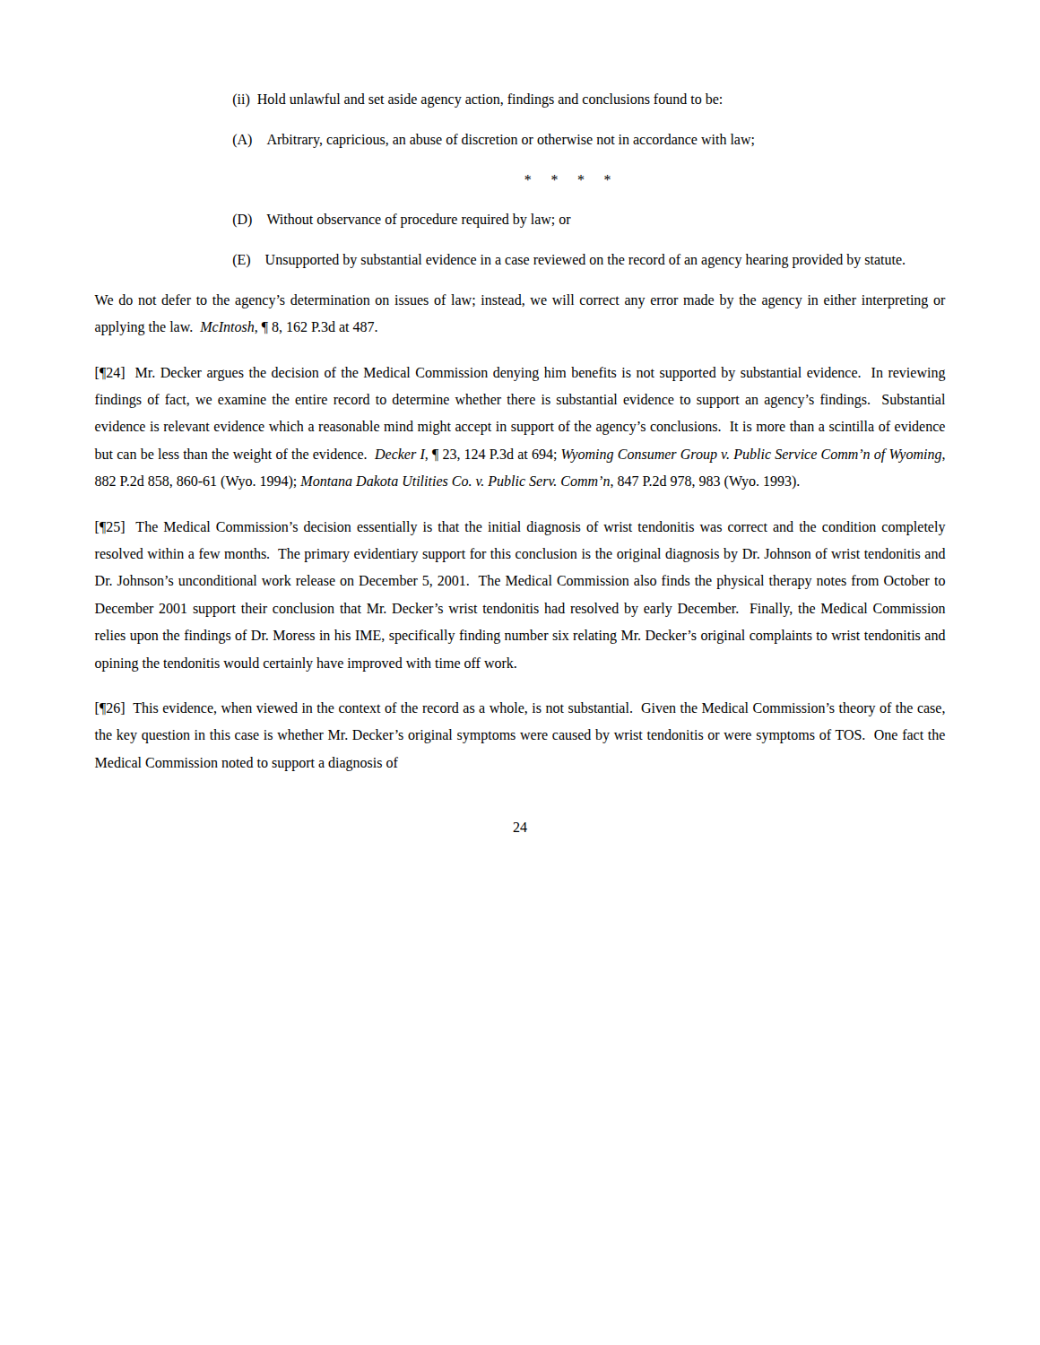(ii) Hold unlawful and set aside agency action, findings and conclusions found to be:
(A) Arbitrary, capricious, an abuse of discretion or otherwise not in accordance with law;
* * * *
(D) Without observance of procedure required by law; or
(E) Unsupported by substantial evidence in a case reviewed on the record of an agency hearing provided by statute.
We do not defer to the agency’s determination on issues of law; instead, we will correct any error made by the agency in either interpreting or applying the law. McIntosh, ¶ 8, 162 P.3d at 487.
[¶24] Mr. Decker argues the decision of the Medical Commission denying him benefits is not supported by substantial evidence. In reviewing findings of fact, we examine the entire record to determine whether there is substantial evidence to support an agency’s findings. Substantial evidence is relevant evidence which a reasonable mind might accept in support of the agency’s conclusions. It is more than a scintilla of evidence but can be less than the weight of the evidence. Decker I, ¶ 23, 124 P.3d at 694; Wyoming Consumer Group v. Public Service Comm’n of Wyoming, 882 P.2d 858, 860-61 (Wyo. 1994); Montana Dakota Utilities Co. v. Public Serv. Comm’n, 847 P.2d 978, 983 (Wyo. 1993).
[¶25] The Medical Commission’s decision essentially is that the initial diagnosis of wrist tendonitis was correct and the condition completely resolved within a few months. The primary evidentiary support for this conclusion is the original diagnosis by Dr. Johnson of wrist tendonitis and Dr. Johnson’s unconditional work release on December 5, 2001. The Medical Commission also finds the physical therapy notes from October to December 2001 support their conclusion that Mr. Decker’s wrist tendonitis had resolved by early December. Finally, the Medical Commission relies upon the findings of Dr. Moress in his IME, specifically finding number six relating Mr. Decker’s original complaints to wrist tendonitis and opining the tendonitis would certainly have improved with time off work.
[¶26] This evidence, when viewed in the context of the record as a whole, is not substantial. Given the Medical Commission’s theory of the case, the key question in this case is whether Mr. Decker’s original symptoms were caused by wrist tendonitis or were symptoms of TOS. One fact the Medical Commission noted to support a diagnosis of
24